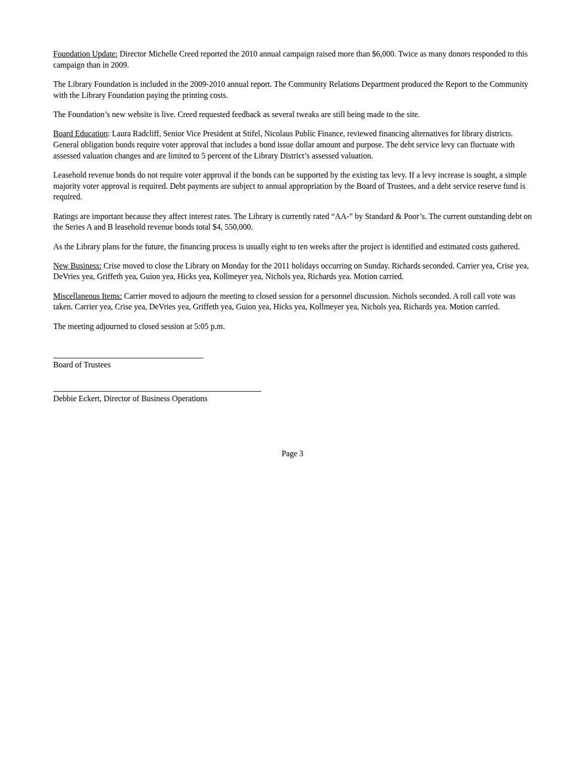Foundation Update: Director Michelle Creed reported the 2010 annual campaign raised more than $6,000. Twice as many donors responded to this campaign than in 2009.
The Library Foundation is included in the 2009-2010 annual report. The Community Relations Department produced the Report to the Community with the Library Foundation paying the printing costs.
The Foundation’s new website is live. Creed requested feedback as several tweaks are still being made to the site.
Board Education: Laura Radcliff, Senior Vice President at Stifel, Nicolaus Public Finance, reviewed financing alternatives for library districts. General obligation bonds require voter approval that includes a bond issue dollar amount and purpose. The debt service levy can fluctuate with assessed valuation changes and are limited to 5 percent of the Library District’s assessed valuation.
Leasehold revenue bonds do not require voter approval if the bonds can be supported by the existing tax levy. If a levy increase is sought, a simple majority voter approval is required. Debt payments are subject to annual appropriation by the Board of Trustees, and a debt service reserve fund is required.
Ratings are important because they affect interest rates. The Library is currently rated “AA-” by Standard & Poor’s. The current outstanding debt on the Series A and B leasehold revenue bonds total $4, 550,000.
As the Library plans for the future, the financing process is usually eight to ten weeks after the project is identified and estimated costs gathered.
New Business: Crise moved to close the Library on Monday for the 2011 holidays occurring on Sunday. Richards seconded. Carrier yea, Crise yea, DeVries yea, Griffeth yea, Guion yea, Hicks yea, Kollmeyer yea, Nichols yea, Richards yea. Motion carried.
Miscellaneous Items: Carrier moved to adjourn the meeting to closed session for a personnel discussion. Nichols seconded. A roll call vote was taken. Carrier yea, Crise yea, DeVries yea, Griffeth yea, Guion yea, Hicks yea, Kollmeyer yea, Nichols yea, Richards yea. Motion carried.
The meeting adjourned to closed session at 5:05 p.m.
Board of Trustees
Debbie Eckert, Director of Business Operations
Page 3